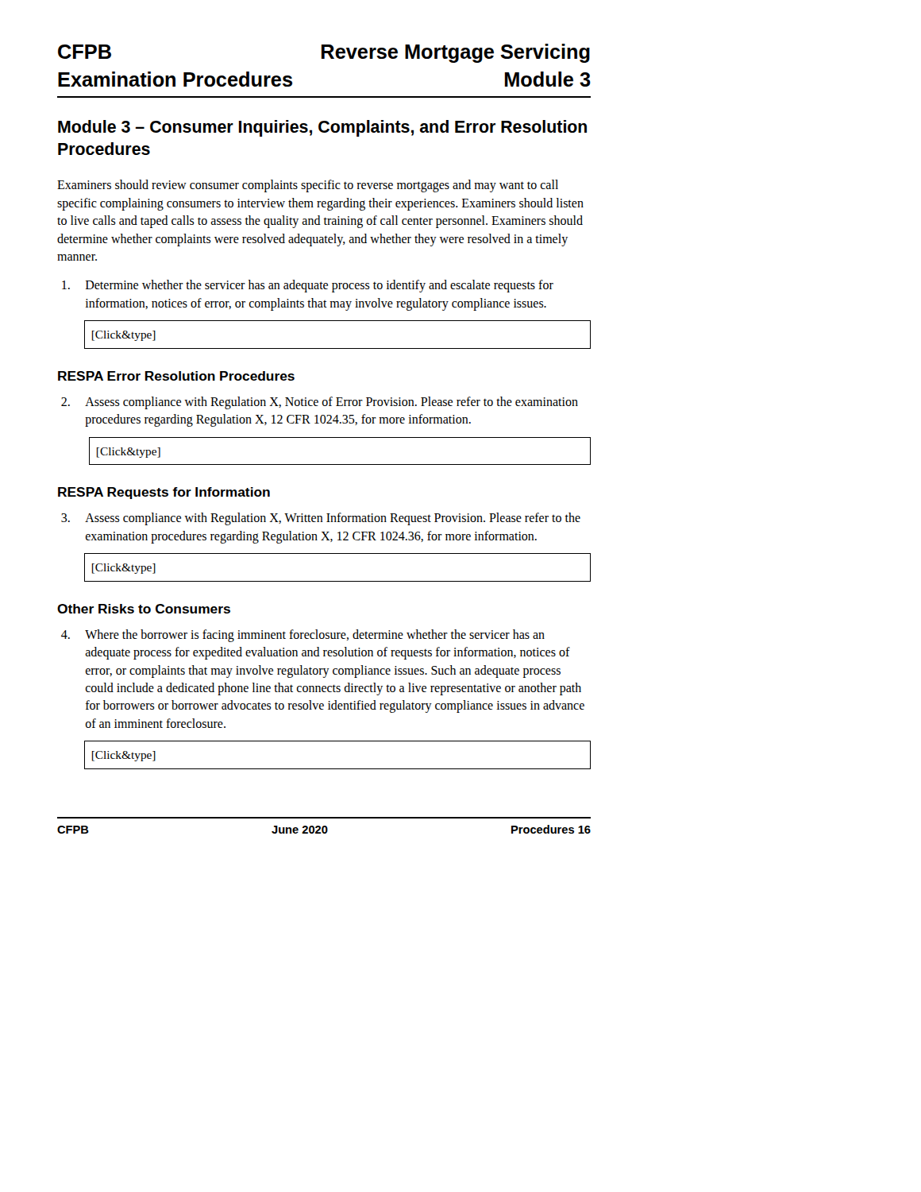CFPB
Examination Procedures
Reverse Mortgage Servicing
Module 3
Module 3 – Consumer Inquiries, Complaints, and Error Resolution Procedures
Examiners should review consumer complaints specific to reverse mortgages and may want to call specific complaining consumers to interview them regarding their experiences. Examiners should listen to live calls and taped calls to assess the quality and training of call center personnel. Examiners should determine whether complaints were resolved adequately, and whether they were resolved in a timely manner.
Determine whether the servicer has an adequate process to identify and escalate requests for information, notices of error, or complaints that may involve regulatory compliance issues.
[Click&type]
RESPA Error Resolution Procedures
Assess compliance with Regulation X, Notice of Error Provision. Please refer to the examination procedures regarding Regulation X, 12 CFR 1024.35, for more information.
[Click&type]
RESPA Requests for Information
Assess compliance with Regulation X, Written Information Request Provision. Please refer to the examination procedures regarding Regulation X, 12 CFR 1024.36, for more information.
[Click&type]
Other Risks to Consumers
Where the borrower is facing imminent foreclosure, determine whether the servicer has an adequate process for expedited evaluation and resolution of requests for information, notices of error, or complaints that may involve regulatory compliance issues. Such an adequate process could include a dedicated phone line that connects directly to a live representative or another path for borrowers or borrower advocates to resolve identified regulatory compliance issues in advance of an imminent foreclosure.
[Click&type]
CFPB
June 2020
Procedures 16